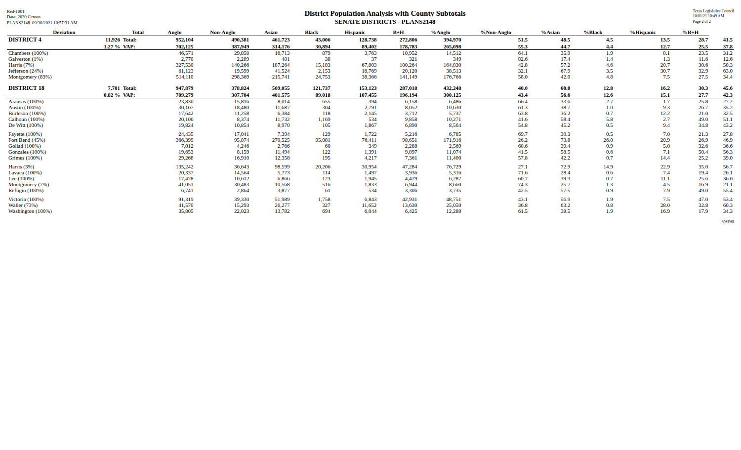Red-100T
Data: 2020 Census
PLANS2148 09/30/2021 10:57:31 AM
Texas Legislative Council
10/01/21 10:49 AM
Page 2 of 2
District Population Analysis with County Subtotals
SENATE DISTRICTS - PLANS2148
| Deviation | Total | Anglo | Non-Anglo | Asian | Black | Hispanic | B+H | %Anglo | %Non-Anglo | %Asian | %Black | %Hispanic | %B+H |
| --- | --- | --- | --- | --- | --- | --- | --- | --- | --- | --- | --- | --- | --- |
| DISTRICT 4 | 11,926 | Total: | 952,104 | 490,381 | 461,723 | 43,006 | 128,738 | 272,806 | 394,970 | 51.5 | 48.5 | 4.5 | 13.5 | 28.7 | 41.5 |
| | 1.27 % | VAP: | 702,125 | 387,949 | 314,176 | 30,894 | 89,402 | 178,783 | 265,098 | 55.3 | 44.7 | 4.4 | 12.7 | 25.5 | 37.8 |
| Chambers (100%) | | 46,571 | 29,858 | 16,713 | 879 | 3,763 | 10,952 | 14,512 | 64.1 | 35.9 | 1.9 | 8.1 | 23.5 | 31.2 |
| Galveston (1%) | | 2,770 | 2,289 | 481 | 38 | 37 | 321 | 349 | 82.6 | 17.4 | 1.4 | 1.3 | 11.6 | 12.6 |
| Harris (7%) | | 327,530 | 140,266 | 187,264 | 15,183 | 67,803 | 100,264 | 164,830 | 42.8 | 57.2 | 4.6 | 20.7 | 30.6 | 50.3 |
| Jefferson (24%) | | 61,123 | 19,599 | 41,524 | 2,153 | 18,769 | 20,120 | 38,513 | 32.1 | 67.9 | 3.5 | 30.7 | 32.9 | 63.0 |
| Montgomery (83%) | | 514,110 | 298,369 | 215,741 | 24,753 | 38,366 | 141,149 | 176,766 | 58.0 | 42.0 | 4.8 | 7.5 | 27.5 | 34.4 |
| DISTRICT 18 | 7,701 | Total: | 947,879 | 378,824 | 569,055 | 121,737 | 153,123 | 287,018 | 432,248 | 40.0 | 60.0 | 12.8 | 16.2 | 30.3 | 45.6 |
| | 0.82 % | VAP: | 709,279 | 307,704 | 401,575 | 89,018 | 107,455 | 196,194 | 300,125 | 43.4 | 56.6 | 12.6 | 15.1 | 27.7 | 42.3 |
| Aransas (100%) | | 23,830 | 15,816 | 8,014 | 655 | 394 | 6,158 | 6,486 | 66.4 | 33.6 | 2.7 | 1.7 | 25.8 | 27.2 |
| Austin (100%) | | 30,167 | 18,480 | 11,687 | 304 | 2,791 | 8,052 | 10,630 | 61.3 | 38.7 | 1.0 | 9.3 | 26.7 | 35.2 |
| Burleson (100%) | | 17,642 | 11,258 | 6,384 | 118 | 2,145 | 3,712 | 5,737 | 63.8 | 36.2 | 0.7 | 12.2 | 21.0 | 32.5 |
| Calhoun (100%) | | 20,106 | 8,374 | 11,732 | 1,169 | 534 | 9,858 | 10,271 | 41.6 | 58.4 | 5.8 | 2.7 | 49.0 | 51.1 |
| De Witt (100%) | | 19,824 | 10,854 | 8,970 | 105 | 1,867 | 6,890 | 8,564 | 54.8 | 45.2 | 0.5 | 9.4 | 34.8 | 43.2 |
| Fayette (100%) | | 24,435 | 17,041 | 7,394 | 129 | 1,722 | 5,216 | 6,785 | 69.7 | 30.3 | 0.5 | 7.0 | 21.3 | 27.8 |
| Fort Bend (45%) | | 366,399 | 95,874 | 270,525 | 95,081 | 76,411 | 98,651 | 171,916 | 26.2 | 73.8 | 26.0 | 20.9 | 26.9 | 46.9 |
| Goliad (100%) | | 7,012 | 4,246 | 2,766 | 60 | 349 | 2,288 | 2,569 | 60.6 | 39.4 | 0.9 | 5.0 | 32.6 | 36.6 |
| Gonzales (100%) | | 19,653 | 8,159 | 11,494 | 122 | 1,391 | 9,897 | 11,074 | 41.5 | 58.5 | 0.6 | 7.1 | 50.4 | 56.3 |
| Grimes (100%) | | 29,268 | 16,910 | 12,358 | 195 | 4,217 | 7,361 | 11,400 | 57.8 | 42.2 | 0.7 | 14.4 | 25.2 | 39.0 |
| Harris (3%) | | 135,242 | 36,643 | 98,599 | 20,206 | 30,954 | 47,284 | 76,729 | 27.1 | 72.9 | 14.9 | 22.9 | 35.0 | 56.7 |
| Lavaca (100%) | | 20,337 | 14,564 | 5,773 | 114 | 1,497 | 3,936 | 5,316 | 71.6 | 28.4 | 0.6 | 7.4 | 19.4 | 26.1 |
| Lee (100%) | | 17,478 | 10,612 | 6,866 | 123 | 1,945 | 4,479 | 6,287 | 60.7 | 39.3 | 0.7 | 11.1 | 25.6 | 36.0 |
| Montgomery (7%) | | 41,051 | 30,483 | 10,568 | 516 | 1,833 | 6,944 | 8,660 | 74.3 | 25.7 | 1.3 | 4.5 | 16.9 | 21.1 |
| Refugio (100%) | | 6,741 | 2,864 | 3,877 | 61 | 534 | 3,306 | 3,735 | 42.5 | 57.5 | 0.9 | 7.9 | 49.0 | 55.4 |
| Victoria (100%) | | 91,319 | 39,330 | 51,989 | 1,758 | 6,843 | 42,931 | 48,751 | 43.1 | 56.9 | 1.9 | 7.5 | 47.0 | 53.4 |
| Waller (73%) | | 41,570 | 15,293 | 26,277 | 327 | 11,652 | 13,630 | 25,050 | 36.8 | 63.2 | 0.8 | 28.0 | 32.8 | 60.3 |
| Washington (100%) | | 35,805 | 22,023 | 13,782 | 694 | 6,044 | 6,425 | 12,288 | 61.5 | 38.5 | 1.9 | 16.9 | 17.9 | 34.3 |
59390